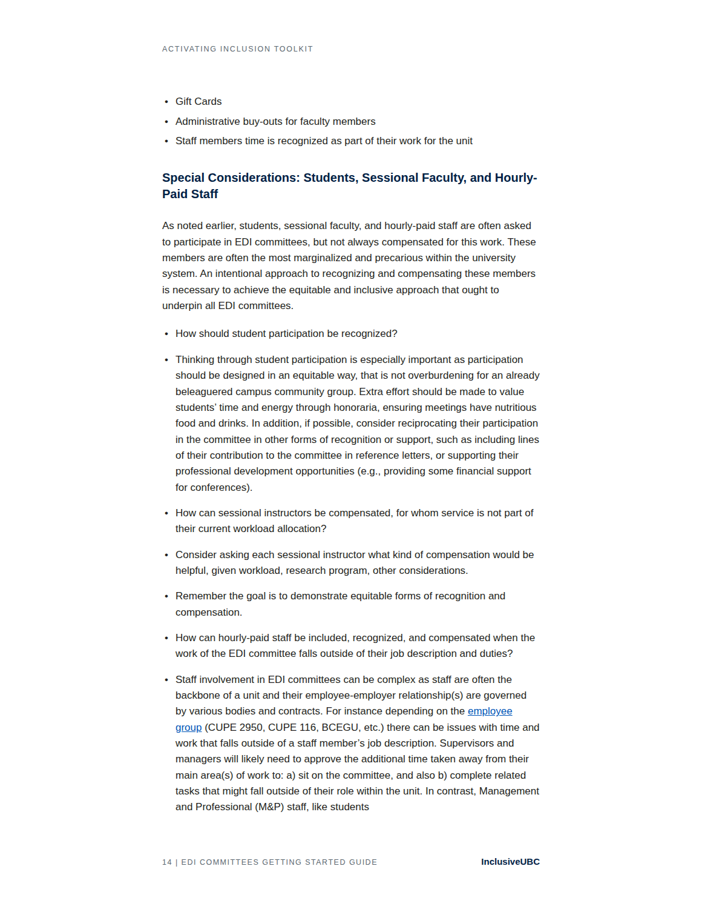Activating Inclusion Toolkit
Gift Cards
Administrative buy-outs for faculty members
Staff members time is recognized as part of their work for the unit
Special Considerations: Students, Sessional Faculty, and Hourly-Paid Staff
As noted earlier, students, sessional faculty, and hourly-paid staff are often asked to participate in EDI committees, but not always compensated for this work. These members are often the most marginalized and precarious within the university system. An intentional approach to recognizing and compensating these members is necessary to achieve the equitable and inclusive approach that ought to underpin all EDI committees.
How should student participation be recognized?
Thinking through student participation is especially important as participation should be designed in an equitable way, that is not overburdening for an already beleaguered campus community group. Extra effort should be made to value students’ time and energy through honoraria, ensuring meetings have nutritious food and drinks. In addition, if possible, consider reciprocating their participation in the committee in other forms of recognition or support, such as including lines of their contribution to the committee in reference letters, or supporting their professional development opportunities (e.g., providing some financial support for conferences).
How can sessional instructors be compensated, for whom service is not part of their current workload allocation?
Consider asking each sessional instructor what kind of compensation would be helpful, given workload, research program, other considerations.
Remember the goal is to demonstrate equitable forms of recognition and compensation.
How can hourly-paid staff be included, recognized, and compensated when the work of the EDI committee falls outside of their job description and duties?
Staff involvement in EDI committees can be complex as staff are often the backbone of a unit and their employee-employer relationship(s) are governed by various bodies and contracts. For instance depending on the employee group (CUPE 2950, CUPE 116, BCEGU, etc.) there can be issues with time and work that falls outside of a staff member’s job description. Supervisors and managers will likely need to approve the additional time taken away from their main area(s) of work to: a) sit on the committee, and also b) complete related tasks that might fall outside of their role within the unit. In contrast, Management and Professional (M&P) staff, like students
14 | EDI Committees Getting Started Guide InclusiveUBC